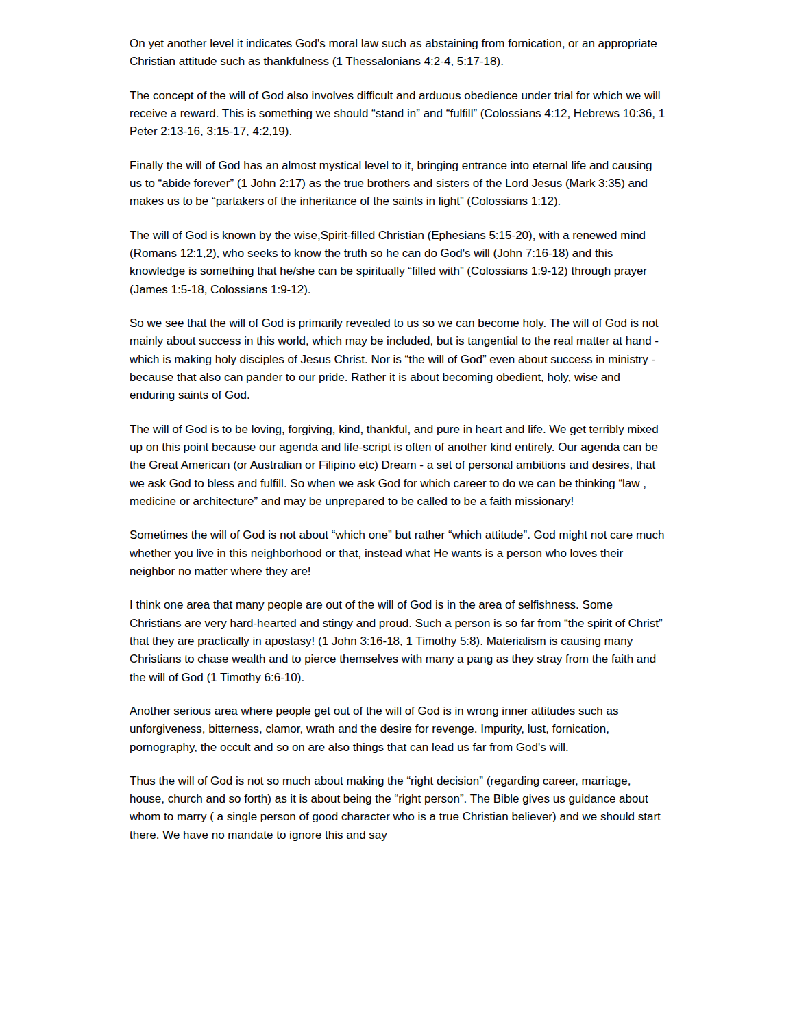On yet another level it indicates God's moral law such as abstaining from fornication, or an appropriate Christian attitude such as thankfulness (1 Thessalonians 4:2-4, 5:17-18).
The concept of the will of God also involves difficult and arduous obedience under trial for which we will receive a reward. This is something we should “stand in” and “fulfill” (Colossians 4:12, Hebrews 10:36, 1 Peter 2:13-16, 3:15-17, 4:2,19).
Finally the will of God has an almost mystical level to it, bringing entrance into eternal life and causing us to “abide forever” (1 John 2:17) as the true brothers and sisters of the Lord Jesus (Mark 3:35) and makes us to be “partakers of the inheritance of the saints in light” (Colossians 1:12).
The will of God is known by the wise,Spirit-filled Christian (Ephesians 5:15-20), with a renewed mind (Romans 12:1,2), who seeks to know the truth so he can do God's will (John 7:16-18) and this knowledge is something that he/she can be spiritually “filled with” (Colossians 1:9-12) through prayer (James 1:5-18, Colossians 1:9-12).
So we see that the will of God is primarily revealed to us so we can become holy. The will of God is not mainly about success in this world, which may be included, but is tangential to the real matter at hand - which is making holy disciples of Jesus Christ. Nor is “the will of God” even about success in ministry - because that also can pander to our pride. Rather it is about becoming obedient, holy, wise and enduring saints of God.
The will of God is to be loving, forgiving, kind, thankful, and pure in heart and life. We get terribly mixed up on this point because our agenda and life-script is often of another kind entirely. Our agenda can be the Great American (or Australian or Filipino etc) Dream - a set of personal ambitions and desires, that we ask God to bless and fulfill. So when we ask God for which career to do we can be thinking “law , medicine or architecture” and may be unprepared to be called to be a faith missionary!
Sometimes the will of God is not about “which one” but rather “which attitude”. God might not care much whether you live in this neighborhood or that, instead what He wants is a person who loves their neighbor no matter where they are!
I think one area that many people are out of the will of God is in the area of selfishness. Some Christians are very hard-hearted and stingy and proud. Such a person is so far from “the spirit of Christ” that they are practically in apostasy! (1 John 3:16-18, 1 Timothy 5:8). Materialism is causing many Christians to chase wealth and to pierce themselves with many a pang as they stray from the faith and the will of God (1 Timothy 6:6-10).
Another serious area where people get out of the will of God is in wrong inner attitudes such as unforgiveness, bitterness, clamor, wrath and the desire for revenge. Impurity, lust, fornication, pornography, the occult and so on are also things that can lead us far from God's will.
Thus the will of God is not so much about making the “right decision” (regarding career, marriage, house, church and so forth) as it is about being the “right person”. The Bible gives us guidance about whom to marry ( a single person of good character who is a true Christian believer) and we should start there. We have no mandate to ignore this and say